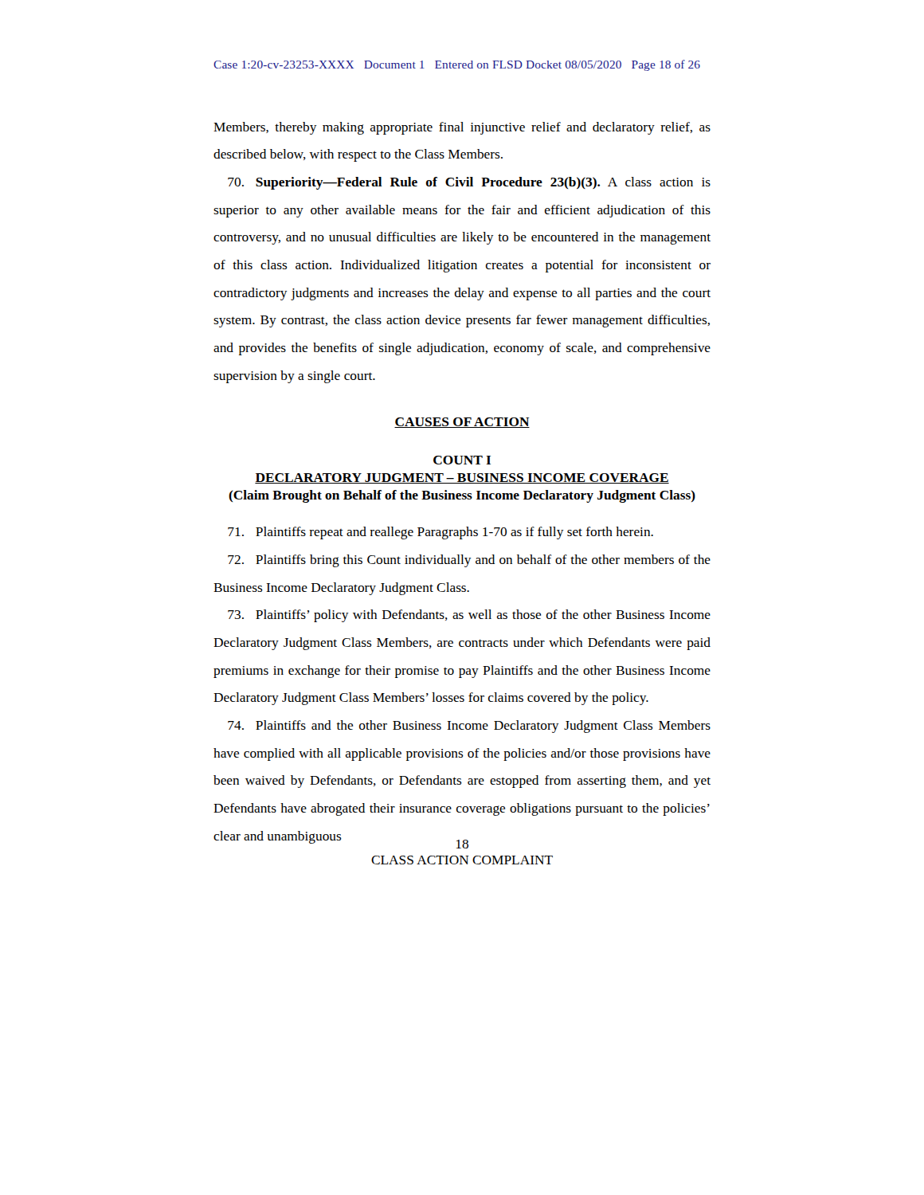Case 1:20-cv-23253-XXXX Document 1 Entered on FLSD Docket 08/05/2020 Page 18 of 26
Members, thereby making appropriate final injunctive relief and declaratory relief, as described below, with respect to the Class Members.
70. Superiority—Federal Rule of Civil Procedure 23(b)(3). A class action is superior to any other available means for the fair and efficient adjudication of this controversy, and no unusual difficulties are likely to be encountered in the management of this class action. Individualized litigation creates a potential for inconsistent or contradictory judgments and increases the delay and expense to all parties and the court system. By contrast, the class action device presents far fewer management difficulties, and provides the benefits of single adjudication, economy of scale, and comprehensive supervision by a single court.
CAUSES OF ACTION
COUNT I DECLARATORY JUDGMENT – BUSINESS INCOME COVERAGE (Claim Brought on Behalf of the Business Income Declaratory Judgment Class)
71. Plaintiffs repeat and reallege Paragraphs 1-70 as if fully set forth herein.
72. Plaintiffs bring this Count individually and on behalf of the other members of the Business Income Declaratory Judgment Class.
73. Plaintiffs’ policy with Defendants, as well as those of the other Business Income Declaratory Judgment Class Members, are contracts under which Defendants were paid premiums in exchange for their promise to pay Plaintiffs and the other Business Income Declaratory Judgment Class Members’ losses for claims covered by the policy.
74. Plaintiffs and the other Business Income Declaratory Judgment Class Members have complied with all applicable provisions of the policies and/or those provisions have been waived by Defendants, or Defendants are estopped from asserting them, and yet Defendants have abrogated their insurance coverage obligations pursuant to the policies’ clear and unambiguous
18 CLASS ACTION COMPLAINT